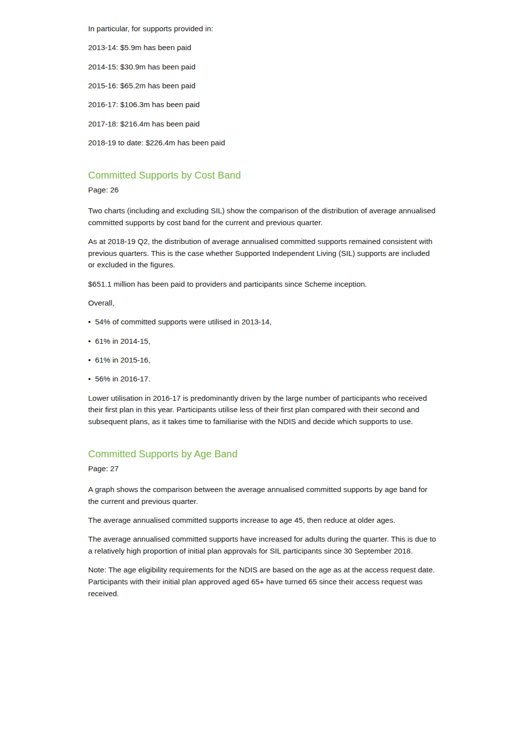In particular, for supports provided in:
2013-14: $5.9m has been paid
2014-15: $30.9m has been paid
2015-16: $65.2m has been paid
2016-17: $106.3m has been paid
2017-18: $216.4m has been paid
2018-19 to date: $226.4m has been paid
Committed Supports by Cost Band
Page: 26
Two charts (including and excluding SIL) show the comparison of the distribution of average annualised committed supports by cost band for the current and previous quarter.
As at 2018-19 Q2, the distribution of average annualised committed supports remained consistent with previous quarters. This is the case whether Supported Independent Living (SIL) supports are included or excluded in the figures.
$651.1 million has been paid to providers and participants since Scheme inception.
Overall,
54% of committed supports were utilised in 2013-14,
61% in 2014-15,
61% in 2015-16,
56% in 2016-17.
Lower utilisation in 2016-17 is predominantly driven by the large number of participants who received their first plan in this year. Participants utilise less of their first plan compared with their second and subsequent plans, as it takes time to familiarise with the NDIS and decide which supports to use.
Committed Supports by Age Band
Page: 27
A graph shows the comparison between the average annualised committed supports by age band for the current and previous quarter.
The average annualised committed supports increase to age 45, then reduce at older ages.
The average annualised committed supports have increased for adults during the quarter. This is due to a relatively high proportion of initial plan approvals for SIL participants since 30 September 2018.
Note: The age eligibility requirements for the NDIS are based on the age as at the access request date. Participants with their initial plan approved aged 65+ have turned 65 since their access request was received.